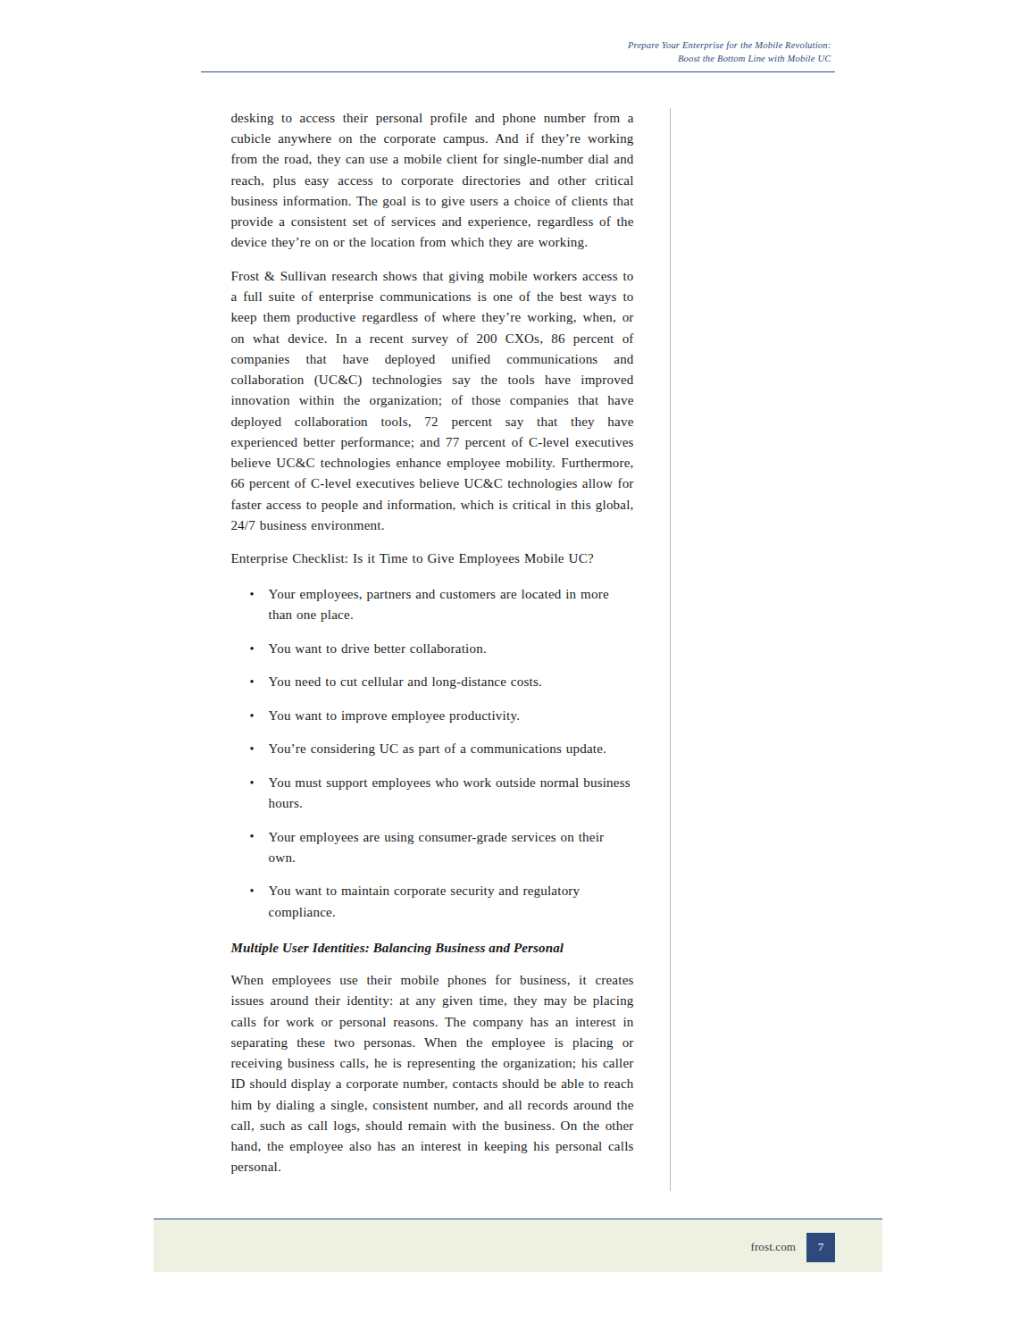Prepare Your Enterprise for the Mobile Revolution:
Boost the Bottom Line with Mobile UC
desking to access their personal profile and phone number from a cubicle anywhere on the corporate campus. And if they’re working from the road, they can use a mobile client for single-number dial and reach, plus easy access to corporate directories and other critical business information. The goal is to give users a choice of clients that provide a consistent set of services and experience, regardless of the device they’re on or the location from which they are working.
Frost & Sullivan research shows that giving mobile workers access to a full suite of enterprise communications is one of the best ways to keep them productive regardless of where they’re working, when, or on what device. In a recent survey of 200 CXOs, 86 percent of companies that have deployed unified communications and collaboration (UC&C) technologies say the tools have improved innovation within the organization; of those companies that have deployed collaboration tools, 72 percent say that they have experienced better performance; and 77 percent of C-level executives believe UC&C technologies enhance employee mobility. Furthermore, 66 percent of C-level executives believe UC&C technologies allow for faster access to people and information, which is critical in this global, 24/7 business environment.
Enterprise Checklist: Is it Time to Give Employees Mobile UC?
Your employees, partners and customers are located in more than one place.
You want to drive better collaboration.
You need to cut cellular and long-distance costs.
You want to improve employee productivity.
You’re considering UC as part of a communications update.
You must support employees who work outside normal business hours.
Your employees are using consumer-grade services on their own.
You want to maintain corporate security and regulatory compliance.
Multiple User Identities: Balancing Business and Personal
When employees use their mobile phones for business, it creates issues around their identity: at any given time, they may be placing calls for work or personal reasons. The company has an interest in separating these two personas. When the employee is placing or receiving business calls, he is representing the organization; his caller ID should display a corporate number, contacts should be able to reach him by dialing a single, consistent number, and all records around the call, such as call logs, should remain with the business. On the other hand, the employee also has an interest in keeping his personal calls personal.
frost.com 7